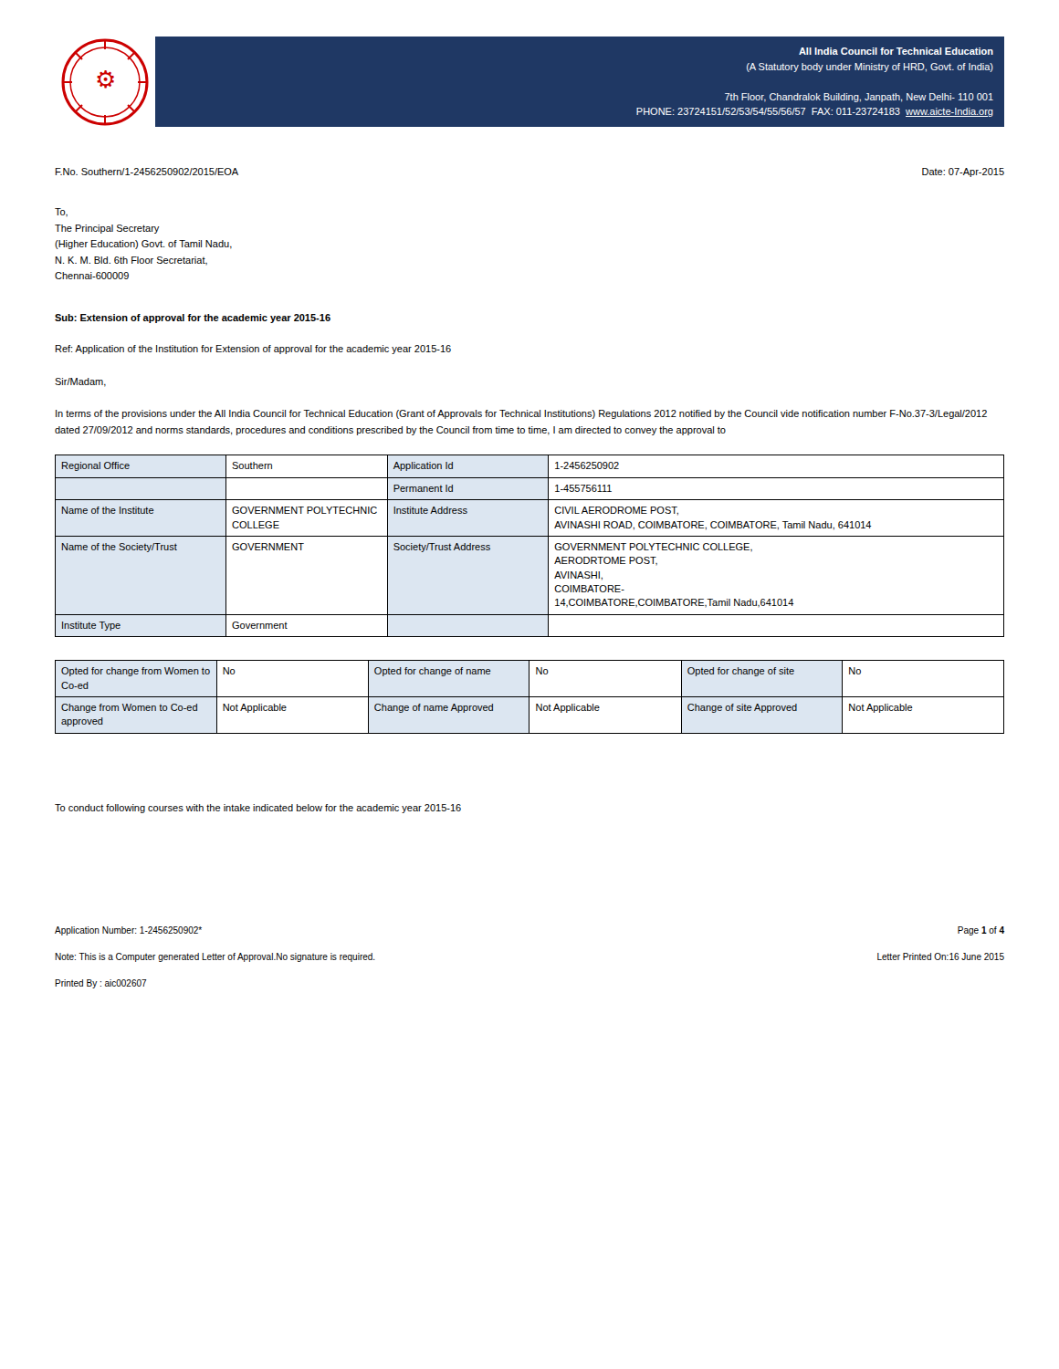All India Council for Technical Education
(A Statutory body under Ministry of HRD, Govt. of India)
7th Floor, Chandralok Building, Janpath, New Delhi- 110 001
PHONE: 23724151/52/53/54/55/56/57 FAX: 011-23724183 www.aicte-India.org
F.No. Southern/1-2456250902/2015/EOA
Date: 07-Apr-2015
To,
The Principal Secretary
(Higher Education) Govt. of Tamil Nadu,
N. K. M. Bld. 6th Floor Secretariat,
Chennai-600009
Sub: Extension of approval for the academic year 2015-16
Ref: Application of the Institution for Extension of approval for the academic year 2015-16
Sir/Madam,
In terms of the provisions under the All India Council for Technical Education (Grant of Approvals for Technical Institutions) Regulations 2012 notified by the Council vide notification number F-No.37-3/Legal/2012 dated 27/09/2012 and norms standards, procedures and conditions prescribed by the Council from time to time, I am directed to convey the approval to
| Regional Office | Southern | Application Id | 1-2456250902 |
| | | Permanent Id | 1-455756111 |
| Name of the Institute | GOVERNMENT POLYTECHNIC COLLEGE | Institute Address | CIVIL AERODROME POST, AVINASHI ROAD, COIMBATORE, COIMBATORE, Tamil Nadu, 641014 |
| Name of the Society/Trust | GOVERNMENT | Society/Trust Address | GOVERNMENT POLYTECHNIC COLLEGE, AERODRTOME POST, AVINASHI, COIMBATORE- 14,COIMBATORE,COIMBATORE,Tamil Nadu,641014 |
| Institute Type | Government | | |
| Opted for change from Women to Co-ed | No | Opted for change of name | No | Opted for change of site | No |
| Change from Women to Co-ed approved | Not Applicable | Change of name Approved | Not Applicable | Change of site Approved | Not Applicable |
To conduct following courses with the intake indicated below for the academic year 2015-16
Application Number: 1-2456250902*
Page 1 of 4
Note: This is a Computer generated Letter of Approval.No signature is required.
Letter Printed On:16 June 2015
Printed By : aic002607